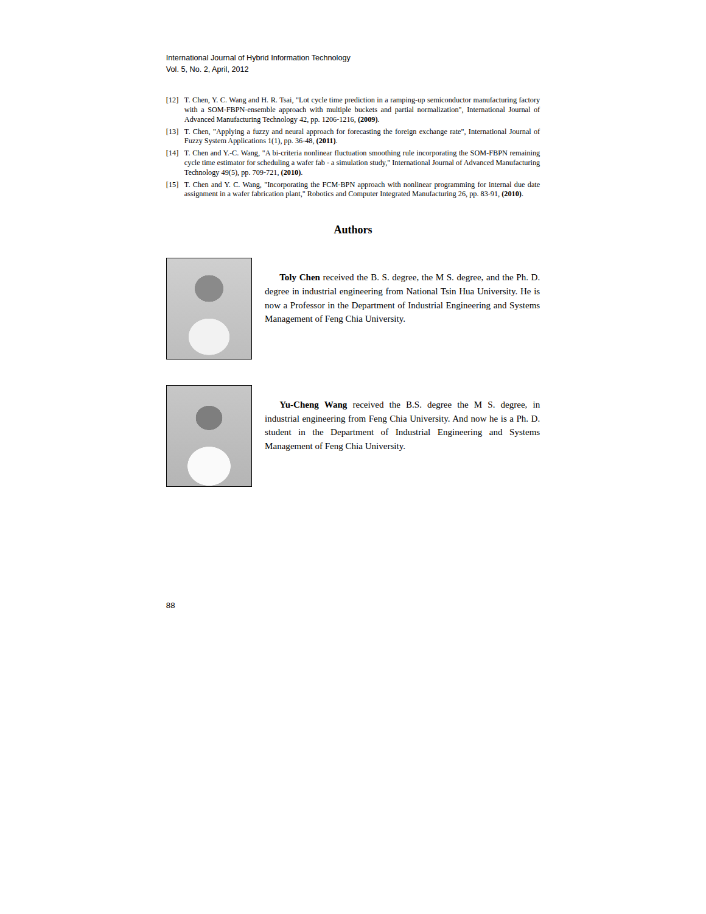International Journal of Hybrid Information Technology
Vol. 5, No. 2, April, 2012
[12] T. Chen, Y. C. Wang and H. R. Tsai, "Lot cycle time prediction in a ramping-up semiconductor manufacturing factory with a SOM-FBPN-ensemble approach with multiple buckets and partial normalization", International Journal of Advanced Manufacturing Technology 42, pp. 1206-1216, (2009).
[13] T. Chen, "Applying a fuzzy and neural approach for forecasting the foreign exchange rate", International Journal of Fuzzy System Applications 1(1), pp. 36-48, (2011).
[14] T. Chen and Y.-C. Wang, "A bi-criteria nonlinear fluctuation smoothing rule incorporating the SOM-FBPN remaining cycle time estimator for scheduling a wafer fab - a simulation study," International Journal of Advanced Manufacturing Technology 49(5), pp. 709-721, (2010).
[15] T. Chen and Y. C. Wang, "Incorporating the FCM-BPN approach with nonlinear programming for internal due date assignment in a wafer fabrication plant," Robotics and Computer Integrated Manufacturing 26, pp. 83-91, (2010).
Authors
Toly Chen received the B. S. degree, the M S. degree, and the Ph. D. degree in industrial engineering from National Tsin Hua University. He is now a Professor in the Department of Industrial Engineering and Systems Management of Feng Chia University.
Yu-Cheng Wang received the B.S. degree the M S. degree, in industrial engineering from Feng Chia University. And now he is a Ph. D. student in the Department of Industrial Engineering and Systems Management of Feng Chia University.
88